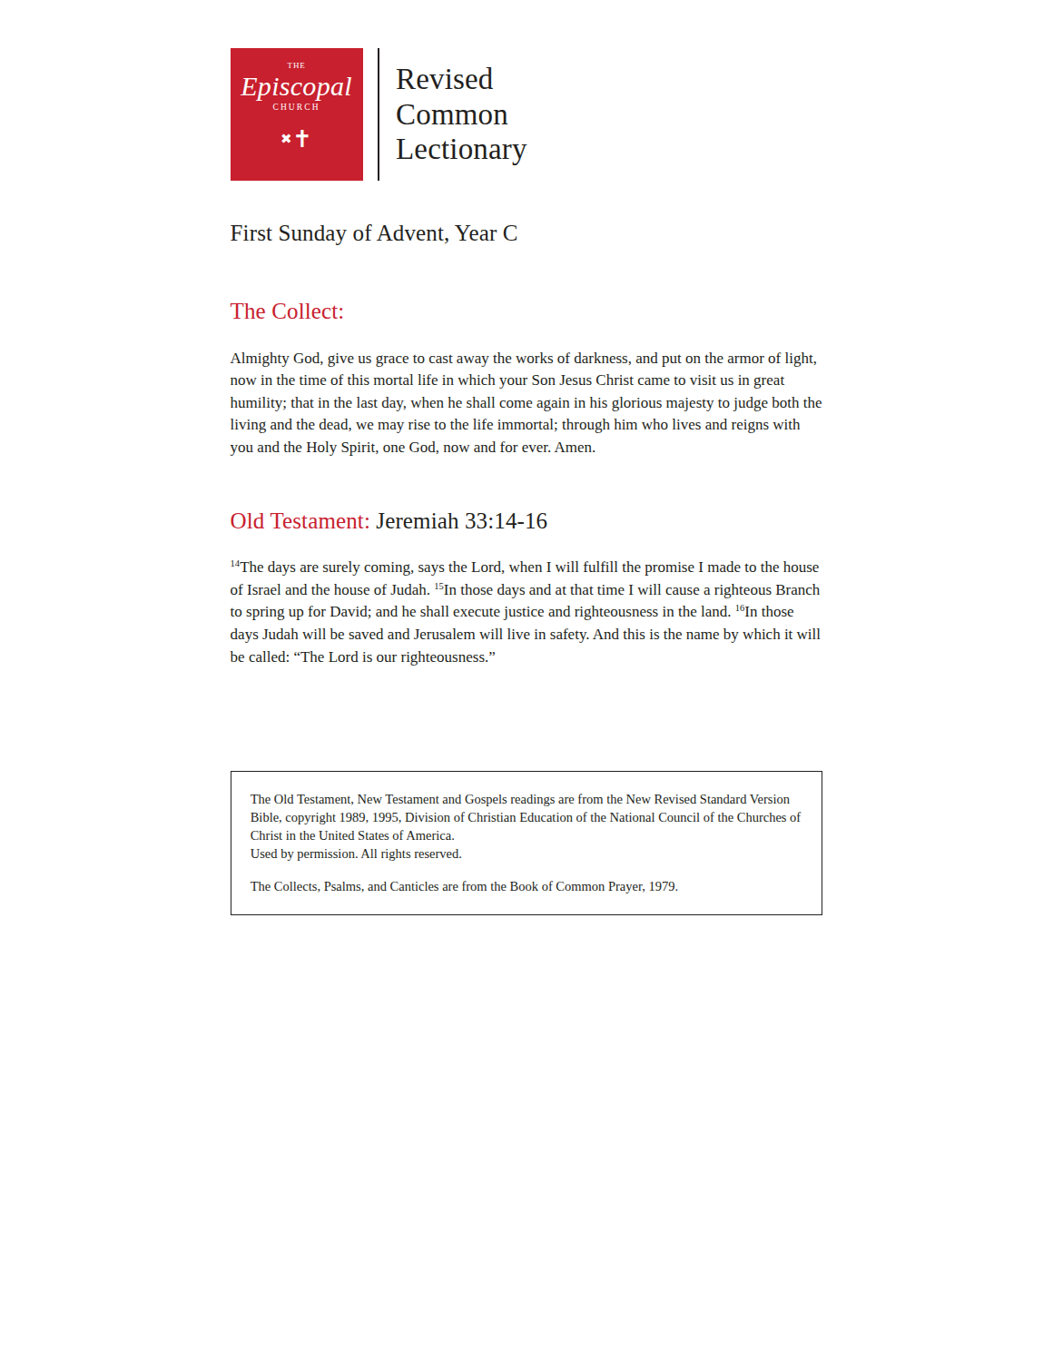The
Episcopal
Church
✖✝
Revised Common Lectionary
First Sunday of Advent, Year C
The Collect:
Almighty God, give us grace to cast away the works of darkness, and put on the armor of light, now in the time of this mortal life in which your Son Jesus Christ came to visit us in great humility; that in the last day, when he shall come again in his glorious majesty to judge both the living and the dead, we may rise to the life immortal; through him who lives and reigns with you and the Holy Spirit, one God, now and for ever. Amen.
Old Testament: Jeremiah 33:14-16
14The days are surely coming, says the Lord, when I will fulfill the promise I made to the house of Israel and the house of Judah. 15In those days and at that time I will cause a righteous Branch to spring up for David; and he shall execute justice and righteousness in the land. 16In those days Judah will be saved and Jerusalem will live in safety. And this is the name by which it will be called: “The Lord is our righteousness.”
The Old Testament, New Testament and Gospels readings are from the New Revised Standard Version Bible, copyright 1989, 1995, Division of Christian Education of the National Council of the Churches of Christ in the United States of America.
Used by permission. All rights reserved.
The Collects, Psalms, and Canticles are from the Book of Common Prayer, 1979.